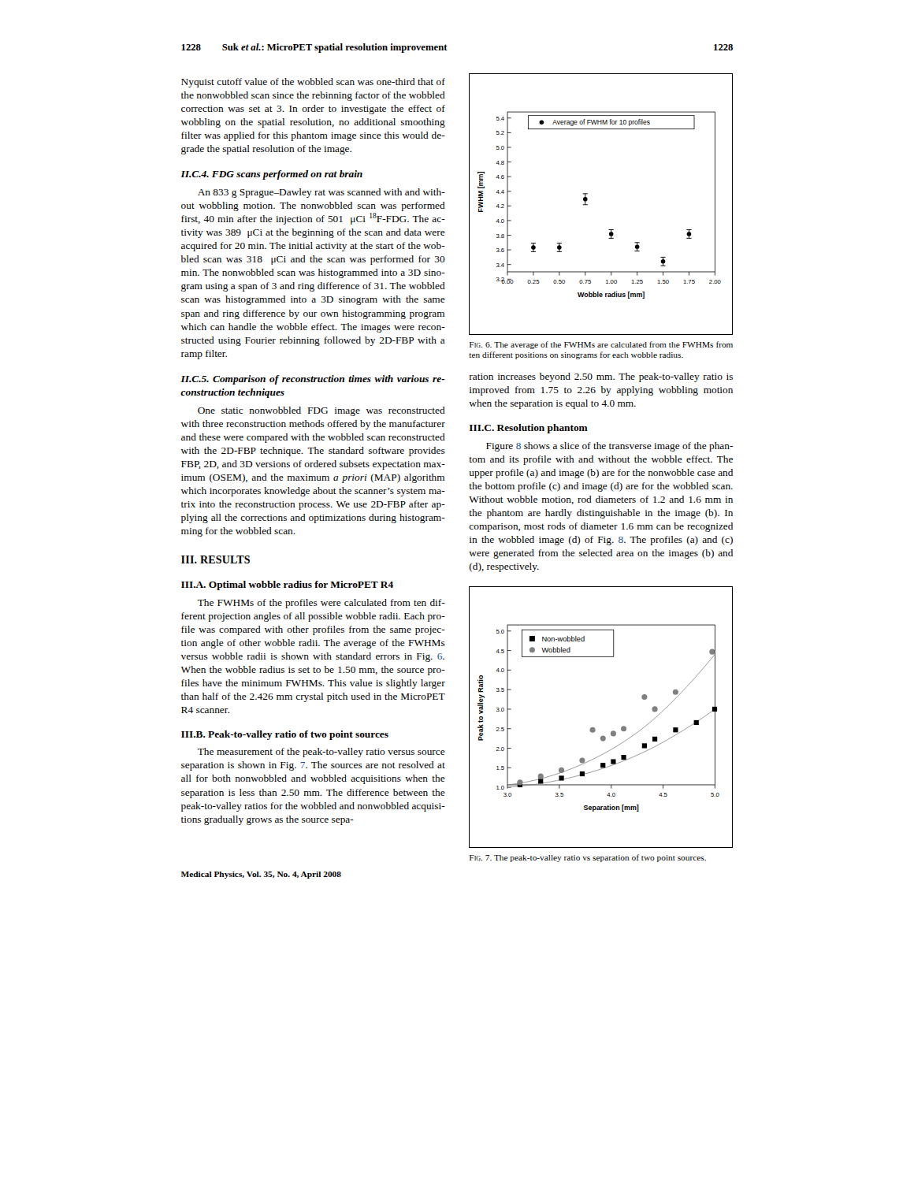1228 Suk et al.: MicroPET spatial resolution improvement
1228
Nyquist cutoff value of the wobbled scan was one-third that of the nonwobbled scan since the rebinning factor of the wobbled correction was set at 3. In order to investigate the effect of wobbling on the spatial resolution, no additional smoothing filter was applied for this phantom image since this would degrade the spatial resolution of the image.
II.C.4. FDG scans performed on rat brain
An 833 g Sprague–Dawley rat was scanned with and without wobbling motion. The nonwobbled scan was performed first, 40 min after the injection of 501 μCi 18F-FDG. The activity was 389 μCi at the beginning of the scan and data were acquired for 20 min. The initial activity at the start of the wobbled scan was 318 μCi and the scan was performed for 30 min. The nonwobbled scan was histogrammed into a 3D sinogram using a span of 3 and ring difference of 31. The wobbled scan was histogrammed into a 3D sinogram with the same span and ring difference by our own histogramming program which can handle the wobble effect. The images were reconstructed using Fourier rebinning followed by 2D-FBP with a ramp filter.
II.C.5. Comparison of reconstruction times with various reconstruction techniques
One static nonwobbled FDG image was reconstructed with three reconstruction methods offered by the manufacturer and these were compared with the wobbled scan reconstructed with the 2D-FBP technique. The standard software provides FBP, 2D, and 3D versions of ordered subsets expectation maximum (OSEM), and the maximum a priori (MAP) algorithm which incorporates knowledge about the scanner’s system matrix into the reconstruction process. We use 2D-FBP after applying all the corrections and optimizations during histogramming for the wobbled scan.
III. RESULTS
III.A. Optimal wobble radius for MicroPET R4
The FWHMs of the profiles were calculated from ten different projection angles of all possible wobble radii. Each profile was compared with other profiles from the same projection angle of other wobble radii. The average of the FWHMs versus wobble radii is shown with standard errors in Fig. 6. When the wobble radius is set to be 1.50 mm, the source profiles have the minimum FWHMs. This value is slightly larger than half of the 2.426 mm crystal pitch used in the MicroPET R4 scanner.
III.B. Peak-to-valley ratio of two point sources
The measurement of the peak-to-valley ratio versus source separation is shown in Fig. 7. The sources are not resolved at all for both nonwobbled and wobbled acquisitions when the separation is less than 2.50 mm. The difference between the peak-to-valley ratios for the wobbled and nonwobbled acquisitions gradually grows as the source sepa-
Average of FWHM for 10 profiles 5.4 5.2 5.0 4.8 4.6 4.4 4.2 4.0 3.8 3.6 3.4 3.2 0.00 0.25 0.50 0.75 1.00 1.25 1.50 1.75 2.00 Wobble radius [mm] FWHM [mm]
Fig. 6. The average of the FWHMs are calculated from the FWHMs from ten different positions on sinograms for each wobble radius.
ration increases beyond 2.50 mm. The peak-to-valley ratio is improved from 1.75 to 2.26 by applying wobbling motion when the separation is equal to 4.0 mm.
III.C. Resolution phantom
Figure 8 shows a slice of the transverse image of the phantom and its profile with and without the wobble effect. The upper profile (a) and image (b) are for the nonwobble case and the bottom profile (c) and image (d) are for the wobbled scan. Without wobble motion, rod diameters of 1.2 and 1.6 mm in the phantom are hardly distinguishable in the image (b). In comparison, most rods of diameter 1.6 mm can be recognized in the wobbled image (d) of Fig. 8. The profiles (a) and (c) were generated from the selected area on the images (b) and (d), respectively.
Non-wobbled Wobbled 5.0 4.5 4.0 3.5 3.0 2.5 2.0 1.5 1.0 3.0 3.5 4.0 4.5 5.0 Separation [mm] Peak to valley Ratio
Fig. 7. The peak-to-valley ratio vs separation of two point sources.
Medical Physics, Vol. 35, No. 4, April 2008